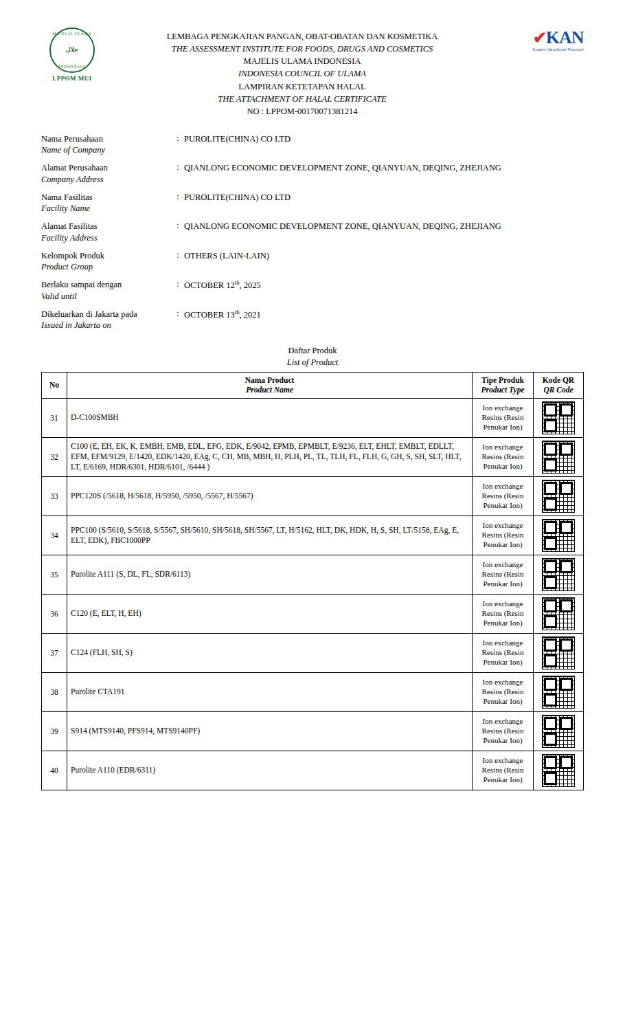MAJELIS ULAMA
حلال
INDONESIA
LPPOM MUI
LEMBAGA PENGKAJIAN PANGAN, OBAT-OBATAN DAN KOSMETIKA
THE ASSESSMENT INSTITUTE FOR FOODS, DRUGS AND COSMETICS
MAJELIS ULAMA INDONESIA
INDONESIA COUNCIL OF ULAMA
LAMPIRAN KETETAPAN HALAL
THE ATTACHMENT OF HALAL CERTIFICATE
NO : LPPOM-00170071381214
✔KAN
Komite Akreditasi Nasional
| Nama Perusahaan Name of Company | : | PUROLITE(CHINA) CO LTD |
| Alamat Perusahaan Company Address | : | QIANLONG ECONOMIC DEVELOPMENT ZONE, QIANYUAN, DEQING, ZHEJIANG |
| Nama Fasilitas Facility Name | : | PUROLITE(CHINA) CO LTD |
| Alamat Fasilitas Facility Address | : | QIANLONG ECONOMIC DEVELOPMENT ZONE, QIANYUAN, DEQING, ZHEJIANG |
| Kelompok Produk Product Group | : | OTHERS (LAIN-LAIN) |
| Berlaku sampai dengan Valid until | : | OCTOBER 12 th , 2025 |
| Dikeluarkan di Jakarta pada Issued in Jakarta on | : | OCTOBER 13 th , 2021 |
Daftar Produk
List of Product
| No | Nama Product Product Name | Tipe Produk Product Type | Kode QR QR Code |
| --- | --- | --- | --- |
| 31 | D-C100SMBH | Ion exchange Resins (Resin Penukar Ion) | |
| 32 | C100 (E, EH, EK, K, EMBH, EMB, EDL, EFG, EDK, E/9042, EPMB, EPMBLT, E/9236, ELT, EHLT, EMBLT, EDLLT, EFM, EFM/9129, E/1420, EDK/1420, EAg, C, CH, MB, MBH, H, PLH, PL, TL, TLH, FL, FLH, G, GH, S, SH, SLT, HLT, LT, E/6169, HDR/6301, HDR/6101, /6444 ) | Ion exchange Resins (Resin Penukar Ion) | |
| 33 | PPC120S (/5618, H/5618, H/5950, /5950, /5567, H/5567) | Ion exchange Resins (Resin Penukar Ion) | |
| 34 | PPC100 (S/5610, S/5618, S/5567, SH/5610, SH/5618, SH/5567, LT, H/5162, HLT, DK, HDK, H, S, SH, LT/5158, EAg, E, ELT, EDK), FBC1000PP | Ion exchange Resins (Resin Penukar Ion) | |
| 35 | Purolite A111 (S, DL, FL, SDR/6113) | Ion exchange Resins (Resin Penukar Ion) | |
| 36 | C120 (E, ELT, H, EH) | Ion exchange Resins (Resin Penukar Ion) | |
| 37 | C124 (FLH, SH, S) | Ion exchange Resins (Resin Penukar Ion) | |
| 38 | Purolite CTA191 | Ion exchange Resins (Resin Penukar Ion) | |
| 39 | S914 (MTS9140, PFS914, MTS9140PF) | Ion exchange Resins (Resin Penukar Ion) | |
| 40 | Purolite A110 (EDR/6311) | Ion exchange Resins (Resin Penukar Ion) | |